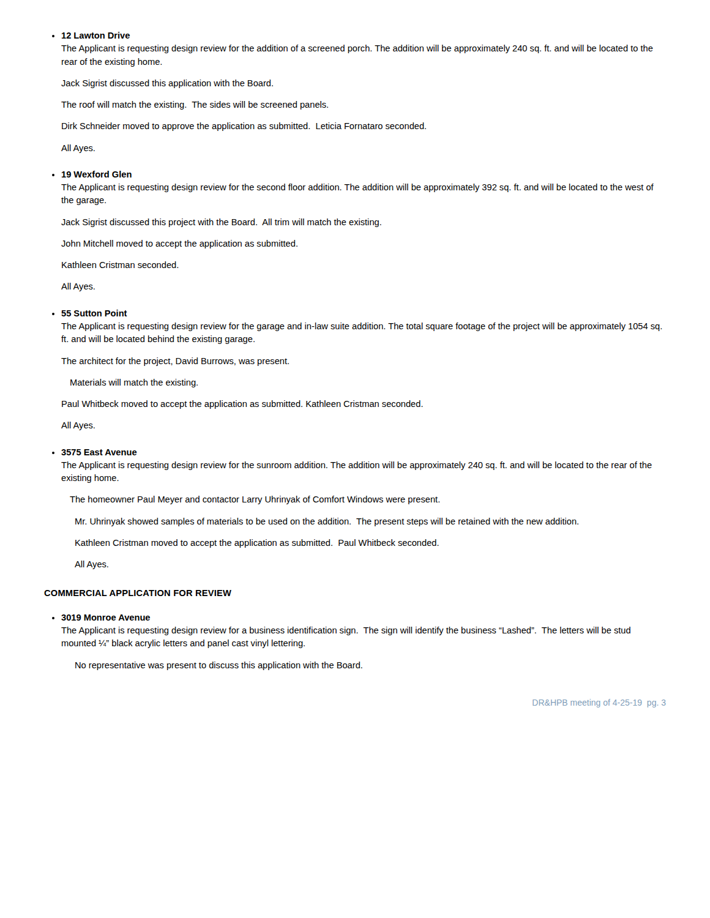12 Lawton Drive
The Applicant is requesting design review for the addition of a screened porch. The addition will be approximately 240 sq. ft. and will be located to the rear of the existing home.
Jack Sigrist discussed this application with the Board.
The roof will match the existing. The sides will be screened panels.
Dirk Schneider moved to approve the application as submitted. Leticia Fornataro seconded.
All Ayes.
19 Wexford Glen
The Applicant is requesting design review for the second floor addition. The addition will be approximately 392 sq. ft. and will be located to the west of the garage.
Jack Sigrist discussed this project with the Board. All trim will match the existing.
John Mitchell moved to accept the application as submitted.
Kathleen Cristman seconded.
All Ayes.
55 Sutton Point
The Applicant is requesting design review for the garage and in-law suite addition. The total square footage of the project will be approximately 1054 sq. ft. and will be located behind the existing garage.
The architect for the project, David Burrows, was present.
Materials will match the existing.
Paul Whitbeck moved to accept the application as submitted. Kathleen Cristman seconded.
All Ayes.
3575 East Avenue
The Applicant is requesting design review for the sunroom addition. The addition will be approximately 240 sq. ft. and will be located to the rear of the existing home.
The homeowner Paul Meyer and contactor Larry Uhrinyak of Comfort Windows were present.
Mr. Uhrinyak showed samples of materials to be used on the addition. The present steps will be retained with the new addition.
Kathleen Cristman moved to accept the application as submitted. Paul Whitbeck seconded.
All Ayes.
COMMERCIAL APPLICATION FOR REVIEW
3019 Monroe Avenue
The Applicant is requesting design review for a business identification sign. The sign will identify the business “Lashed”. The letters will be stud mounted ¼” black acrylic letters and panel cast vinyl lettering.
No representative was present to discuss this application with the Board.
DR&HPB meeting of 4-25-19 pg. 3